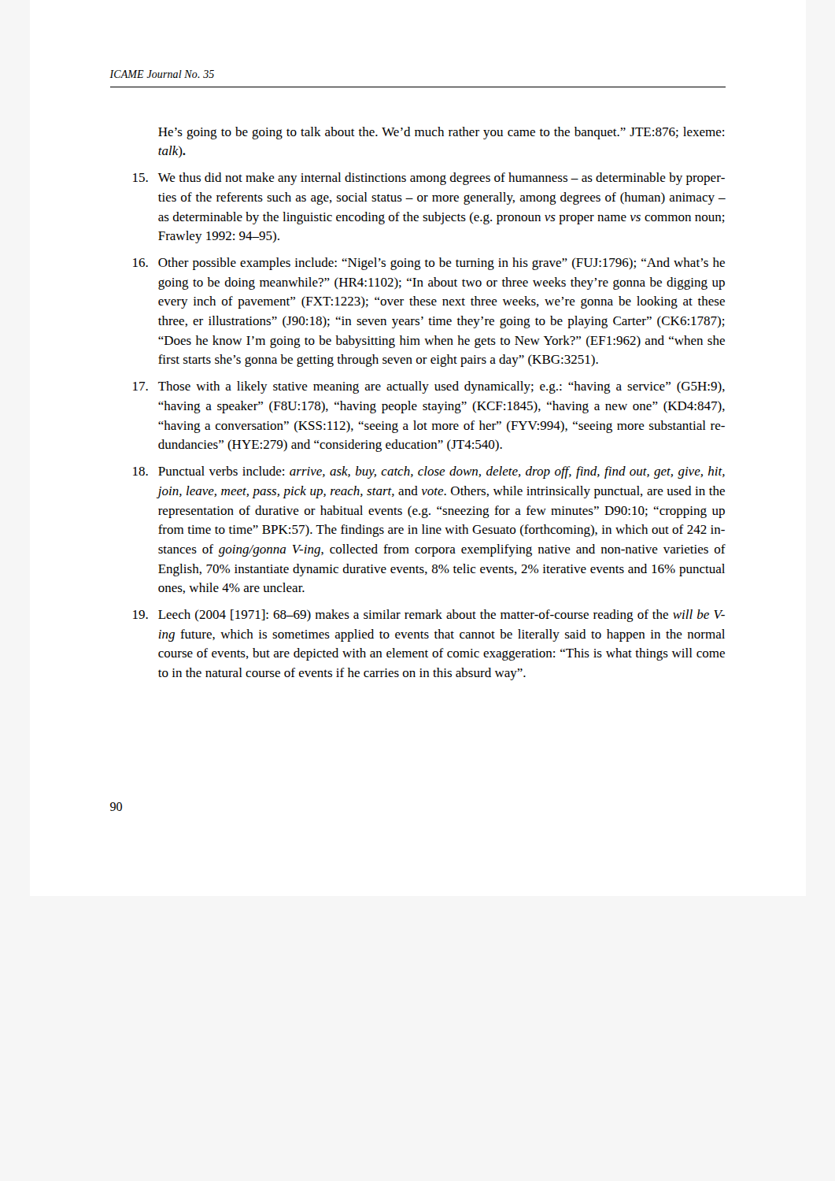ICAME Journal No. 35
He’s going to be going to talk about the. We’d much rather you came to the banquet.” JTE:876; lexeme: talk).
15. We thus did not make any internal distinctions among degrees of humanness – as determinable by properties of the referents such as age, social status – or more generally, among degrees of (human) animacy – as determinable by the linguistic encoding of the subjects (e.g. pronoun vs proper name vs common noun; Frawley 1992: 94–95).
16. Other possible examples include: “Nigel’s going to be turning in his grave” (FUJ:1796); “And what’s he going to be doing meanwhile?” (HR4:1102); “In about two or three weeks they’re gonna be digging up every inch of pavement” (FXT:1223); “over these next three weeks, we’re gonna be looking at these three, er illustrations” (J90:18); “in seven years’ time they’re going to be playing Carter” (CK6:1787); “Does he know I’m going to be babysitting him when he gets to New York?” (EF1:962) and “when she first starts she’s gonna be getting through seven or eight pairs a day” (KBG:3251).
17. Those with a likely stative meaning are actually used dynamically; e.g.: “having a service” (G5H:9), “having a speaker” (F8U:178), “having people staying” (KCF:1845), “having a new one” (KD4:847), “having a conversation” (KSS:112), “seeing a lot more of her” (FYV:994), “seeing more substantial redundancies” (HYE:279) and “considering education” (JT4:540).
18. Punctual verbs include: arrive, ask, buy, catch, close down, delete, drop off, find, find out, get, give, hit, join, leave, meet, pass, pick up, reach, start, and vote. Others, while intrinsically punctual, are used in the representation of durative or habitual events (e.g. “sneezing for a few minutes” D90:10; “cropping up from time to time” BPK:57). The findings are in line with Gesuato (forthcoming), in which out of 242 instances of going/gonna V-ing, collected from corpora exemplifying native and non-native varieties of English, 70% instantiate dynamic durative events, 8% telic events, 2% iterative events and 16% punctual ones, while 4% are unclear.
19. Leech (2004 [1971]: 68–69) makes a similar remark about the matter-of-course reading of the will be V-ing future, which is sometimes applied to events that cannot be literally said to happen in the normal course of events, but are depicted with an element of comic exaggeration: “This is what things will come to in the natural course of events if he carries on in this absurd way”.
90